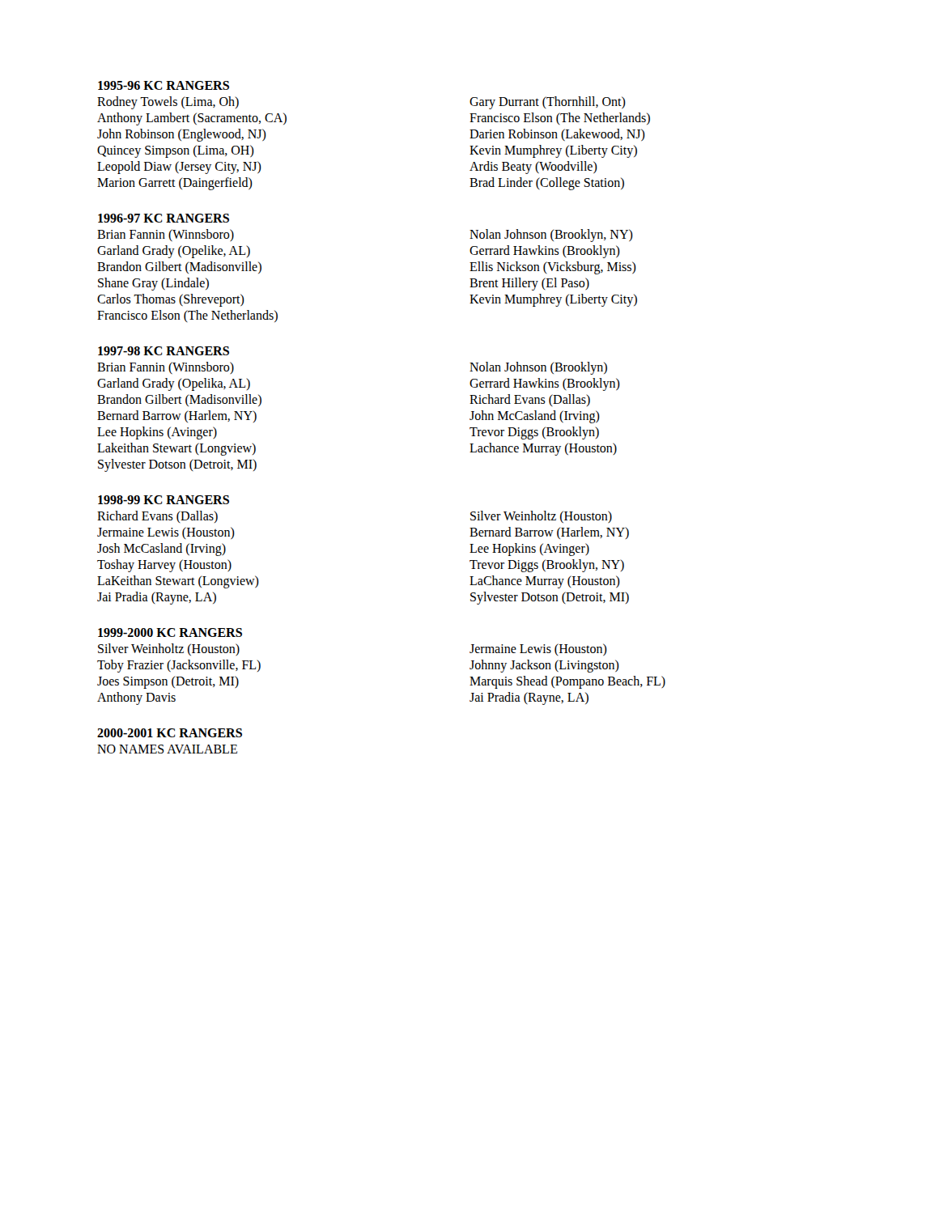1995-96 KC RANGERS
| Rodney Towels (Lima, Oh) | Gary Durrant (Thornhill, Ont) |
| Anthony Lambert (Sacramento, CA) | Francisco Elson (The Netherlands) |
| John Robinson (Englewood, NJ) | Darien Robinson (Lakewood, NJ) |
| Quincey Simpson (Lima, OH) | Kevin Mumphrey (Liberty City) |
| Leopold Diaw (Jersey City, NJ) | Ardis Beaty (Woodville) |
| Marion Garrett (Daingerfield) | Brad Linder (College Station) |
1996-97 KC RANGERS
| Brian Fannin (Winnsboro) | Nolan Johnson (Brooklyn, NY) |
| Garland Grady (Opelike, AL) | Gerrard Hawkins (Brooklyn) |
| Brandon Gilbert (Madisonville) | Ellis Nickson (Vicksburg, Miss) |
| Shane Gray (Lindale) | Brent Hillery (El Paso) |
| Carlos Thomas (Shreveport) | Kevin Mumphrey (Liberty City) |
| Francisco Elson (The Netherlands) | |
1997-98 KC RANGERS
| Brian Fannin (Winnsboro) | Nolan Johnson (Brooklyn) |
| Garland Grady (Opelika, AL) | Gerrard Hawkins (Brooklyn) |
| Brandon Gilbert (Madisonville) | Richard Evans (Dallas) |
| Bernard Barrow (Harlem, NY) | John McCasland (Irving) |
| Lee Hopkins (Avinger) | Trevor Diggs (Brooklyn) |
| Lakeithan Stewart (Longview) | Lachance Murray (Houston) |
| Sylvester Dotson (Detroit, MI) | |
1998-99 KC RANGERS
| Richard Evans (Dallas) | Silver Weinholtz (Houston) |
| Jermaine Lewis (Houston) | Bernard Barrow (Harlem, NY) |
| Josh McCasland (Irving) | Lee Hopkins (Avinger) |
| Toshay Harvey (Houston) | Trevor Diggs (Brooklyn, NY) |
| LaKeithan Stewart (Longview) | LaChance Murray (Houston) |
| Jai Pradia (Rayne, LA) | Sylvester Dotson (Detroit, MI) |
1999-2000 KC RANGERS
| Silver Weinholtz (Houston) | Jermaine Lewis (Houston) |
| Toby Frazier (Jacksonville, FL) | Johnny Jackson (Livingston) |
| Joes Simpson (Detroit, MI) | Marquis Shead (Pompano Beach, FL) |
| Anthony Davis | Jai Pradia (Rayne, LA) |
2000-2001 KC RANGERS
NO NAMES AVAILABLE